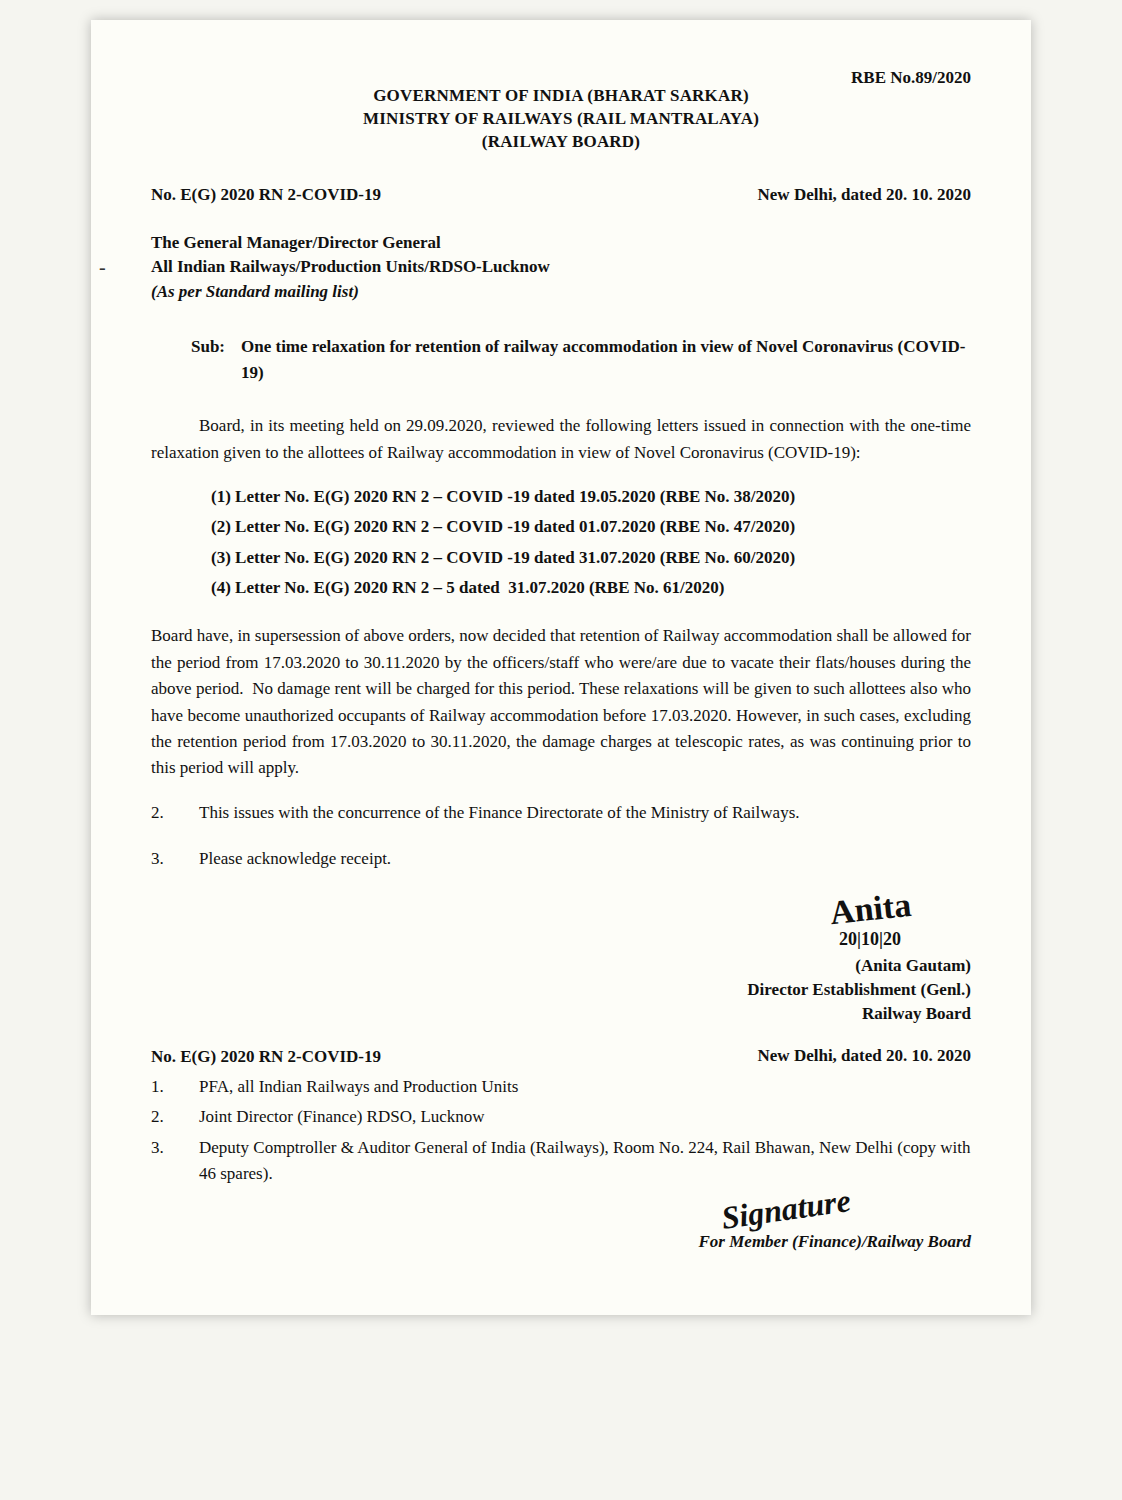-
RBE No.89/2020
GOVERNMENT OF INDIA (BHARAT SARKAR)
MINISTRY OF RAILWAYS (RAIL MANTRALAYA)
(RAILWAY BOARD)
No. E(G) 2020 RN 2-COVID-19
New Delhi, dated 20. 10. 2020
The General Manager/Director General
All Indian Railways/Production Units/RDSO-Lucknow
(As per Standard mailing list)
Sub: One time relaxation for retention of railway accommodation in view of Novel Coronavirus (COVID-19)
Board, in its meeting held on 29.09.2020, reviewed the following letters issued in connection with the one-time relaxation given to the allottees of Railway accommodation in view of Novel Coronavirus (COVID-19):
(1) Letter No. E(G) 2020 RN 2 – COVID -19 dated 19.05.2020 (RBE No. 38/2020)
(2) Letter No. E(G) 2020 RN 2 – COVID -19 dated 01.07.2020 (RBE No. 47/2020)
(3) Letter No. E(G) 2020 RN 2 – COVID -19 dated 31.07.2020 (RBE No. 60/2020)
(4) Letter No. E(G) 2020 RN 2 – 5 dated 31.07.2020 (RBE No. 61/2020)
Board have, in supersession of above orders, now decided that retention of Railway accommodation shall be allowed for the period from 17.03.2020 to 30.11.2020 by the officers/staff who were/are due to vacate their flats/houses during the above period. No damage rent will be charged for this period. These relaxations will be given to such allottees also who have become unauthorized occupants of Railway accommodation before 17.03.2020. However, in such cases, excluding the retention period from 17.03.2020 to 30.11.2020, the damage charges at telescopic rates, as was continuing prior to this period will apply.
2.
This issues with the concurrence of the Finance Directorate of the Ministry of Railways.
3.
Please acknowledge receipt.
Anita
20|10|20
(Anita Gautam)
Director Establishment (Genl.)
Railway Board
No. E(G) 2020 RN 2-COVID-19
New Delhi, dated 20. 10. 2020
PFA, all Indian Railways and Production Units
Joint Director (Finance) RDSO, Lucknow
Deputy Comptroller & Auditor General of India (Railways), Room No. 224, Rail Bhawan, New Delhi (copy with 46 spares).
Signature
For Member (Finance)/Railway Board